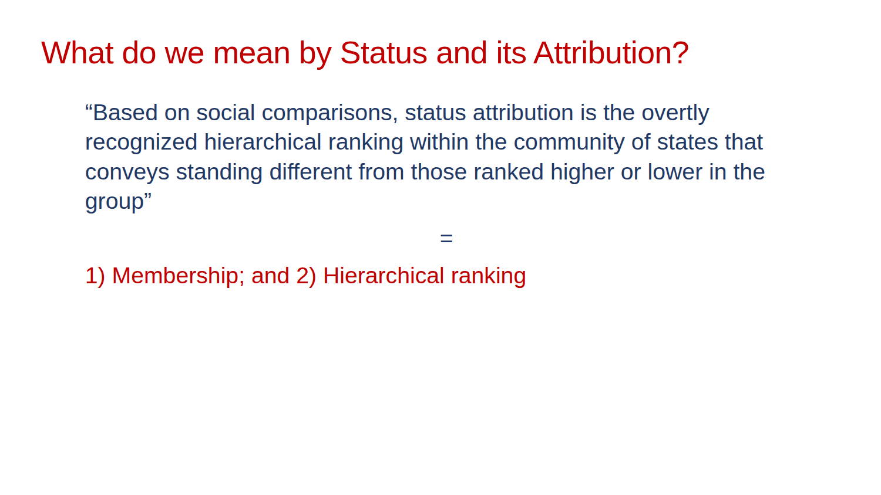What do we mean by Status and its Attribution?
“Based on social comparisons, status attribution is the overtly recognized hierarchical ranking within the community of states that conveys standing different from those ranked higher or lower in the group”
=
1) Membership; and 2) Hierarchical ranking